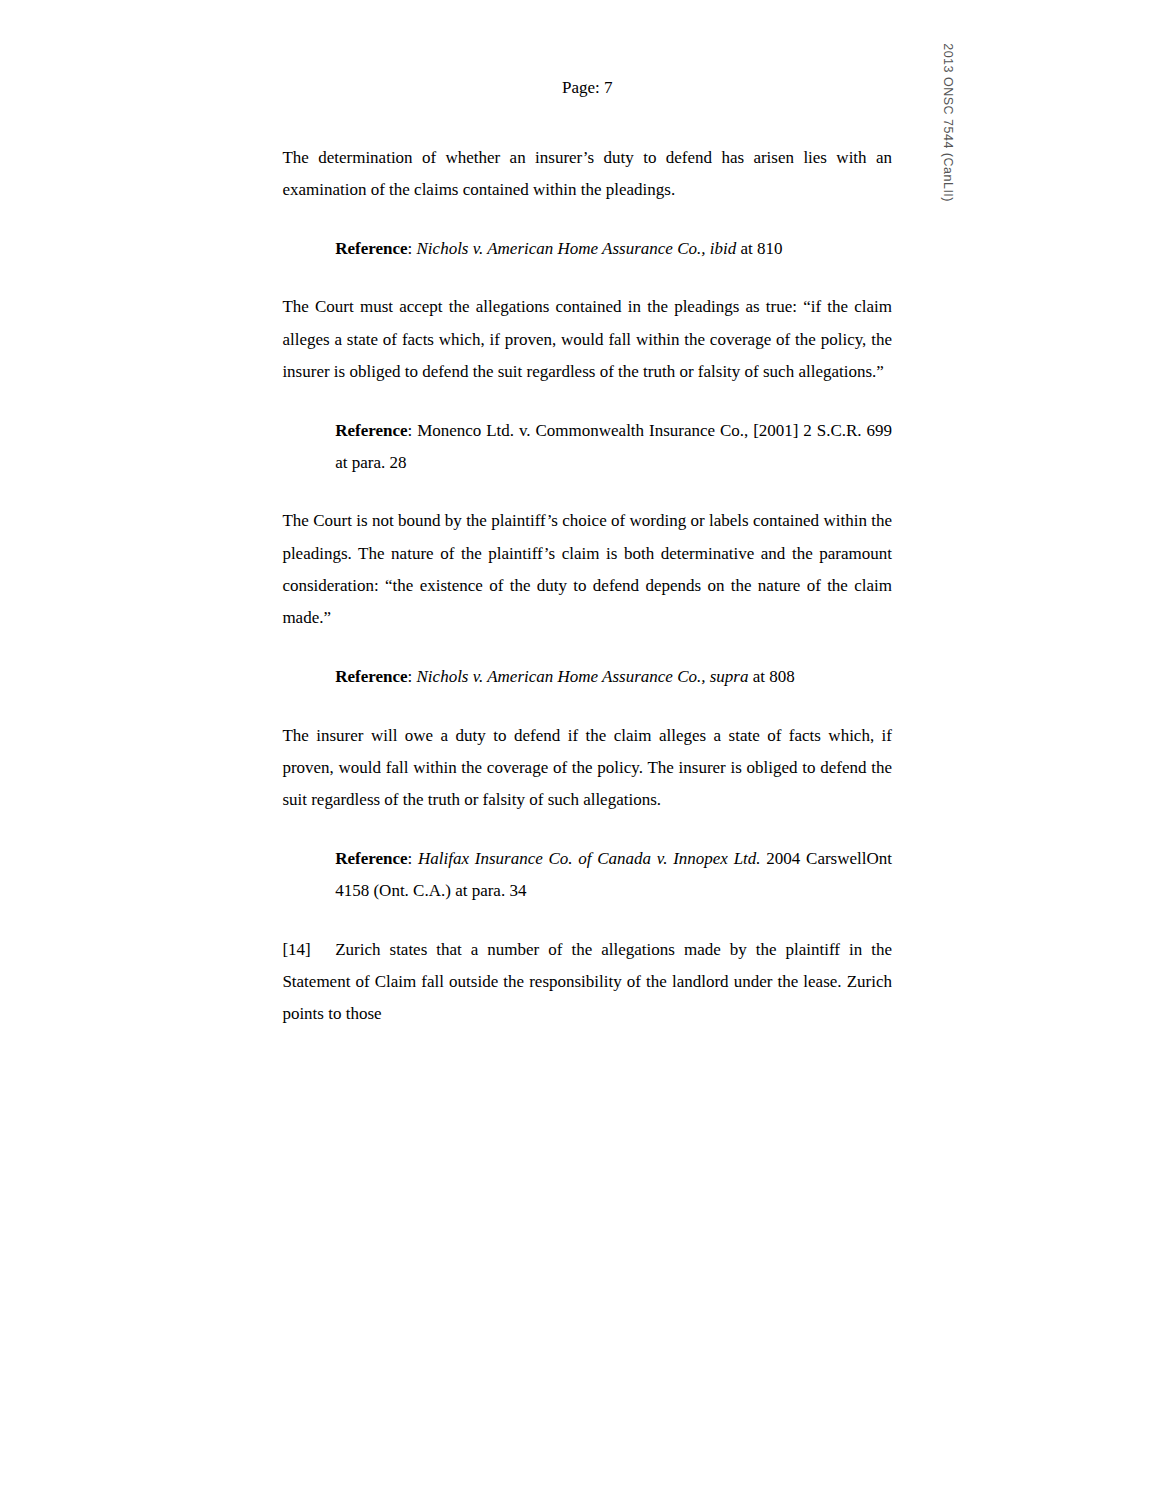Page: 7
2013 ONSC 7544 (CanLII)
The determination of whether an insurer’s duty to defend has arisen lies with an examination of the claims contained within the pleadings.
Reference: Nichols v. American Home Assurance Co., ibid at 810
The Court must accept the allegations contained in the pleadings as true: “if the claim alleges a state of facts which, if proven, would fall within the coverage of the policy, the insurer is obliged to defend the suit regardless of the truth or falsity of such allegations.”
Reference: Monenco Ltd. v. Commonwealth Insurance Co., [2001] 2 S.C.R. 699 at para. 28
The Court is not bound by the plaintiff’s choice of wording or labels contained within the pleadings. The nature of the plaintiff’s claim is both determinative and the paramount consideration: “the existence of the duty to defend depends on the nature of the claim made.”
Reference: Nichols v. American Home Assurance Co., supra at 808
The insurer will owe a duty to defend if the claim alleges a state of facts which, if proven, would fall within the coverage of the policy. The insurer is obliged to defend the suit regardless of the truth or falsity of such allegations.
Reference: Halifax Insurance Co. of Canada v. Innopex Ltd. 2004 CarswellOnt 4158 (Ont. C.A.) at para. 34
[14] Zurich states that a number of the allegations made by the plaintiff in the Statement of Claim fall outside the responsibility of the landlord under the lease. Zurich points to those